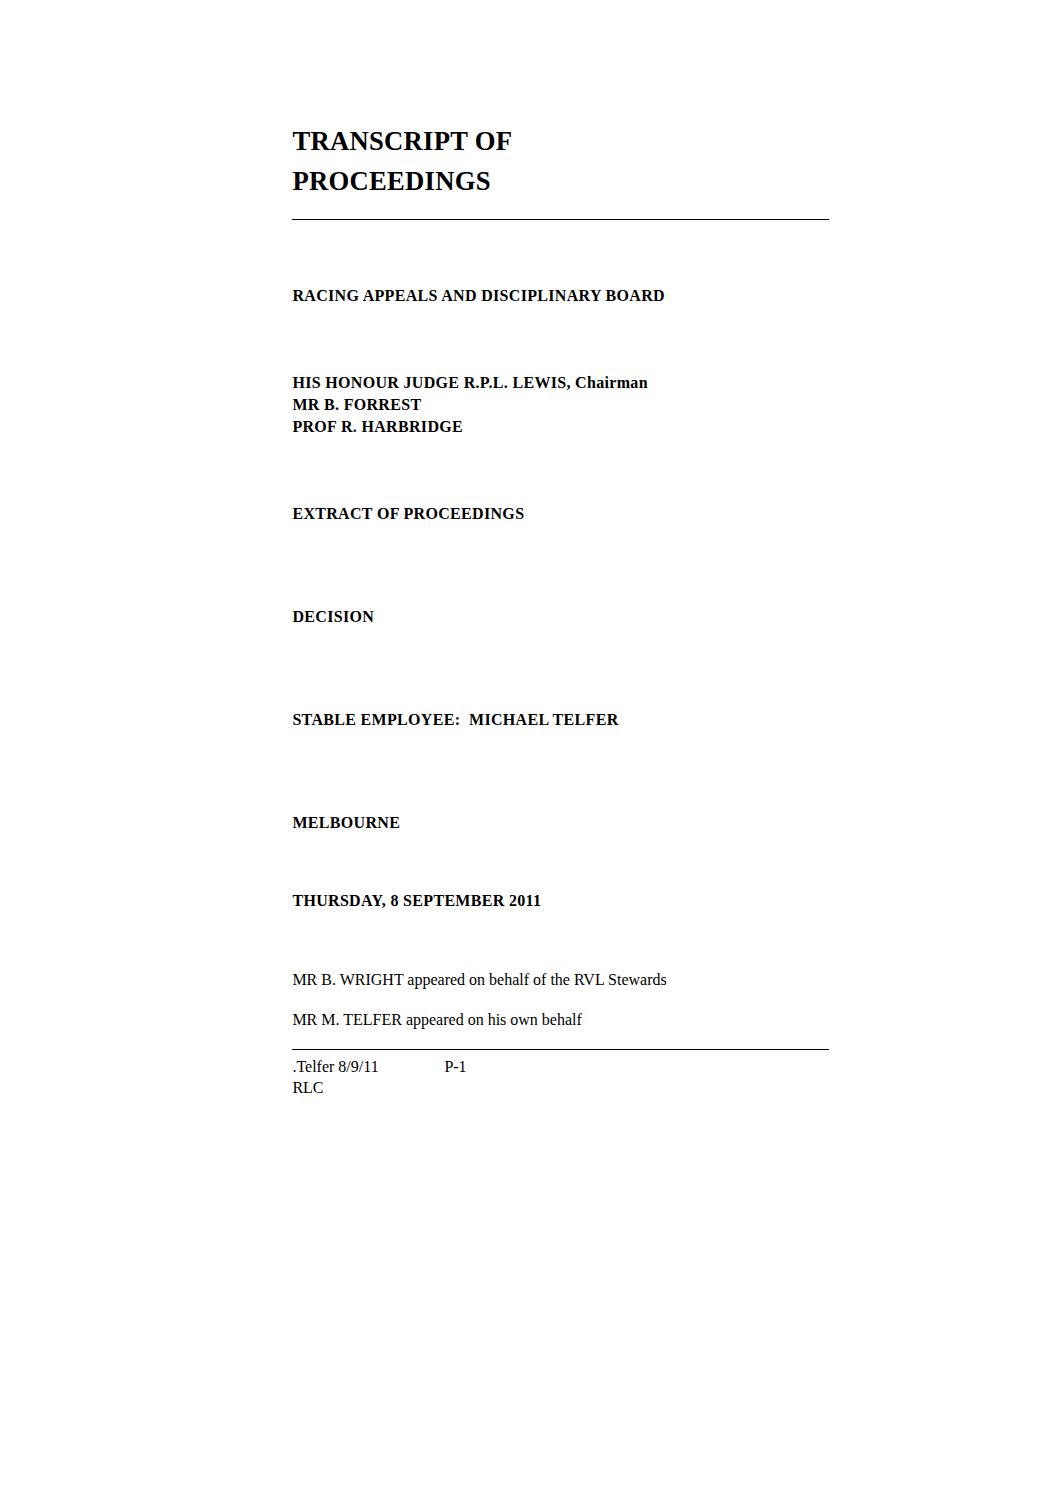TRANSCRIPT OF PROCEEDINGS
RACING APPEALS AND DISCIPLINARY BOARD
HIS HONOUR JUDGE R.P.L. LEWIS, Chairman
MR B. FORREST
PROF R. HARBRIDGE
EXTRACT OF PROCEEDINGS
DECISION
STABLE EMPLOYEE: MICHAEL TELFER
MELBOURNE
THURSDAY, 8 SEPTEMBER 2011
MR B. WRIGHT appeared on behalf of the RVL Stewards
MR M. TELFER appeared on his own behalf
.Telfer 8/9/11 RLC
P-1